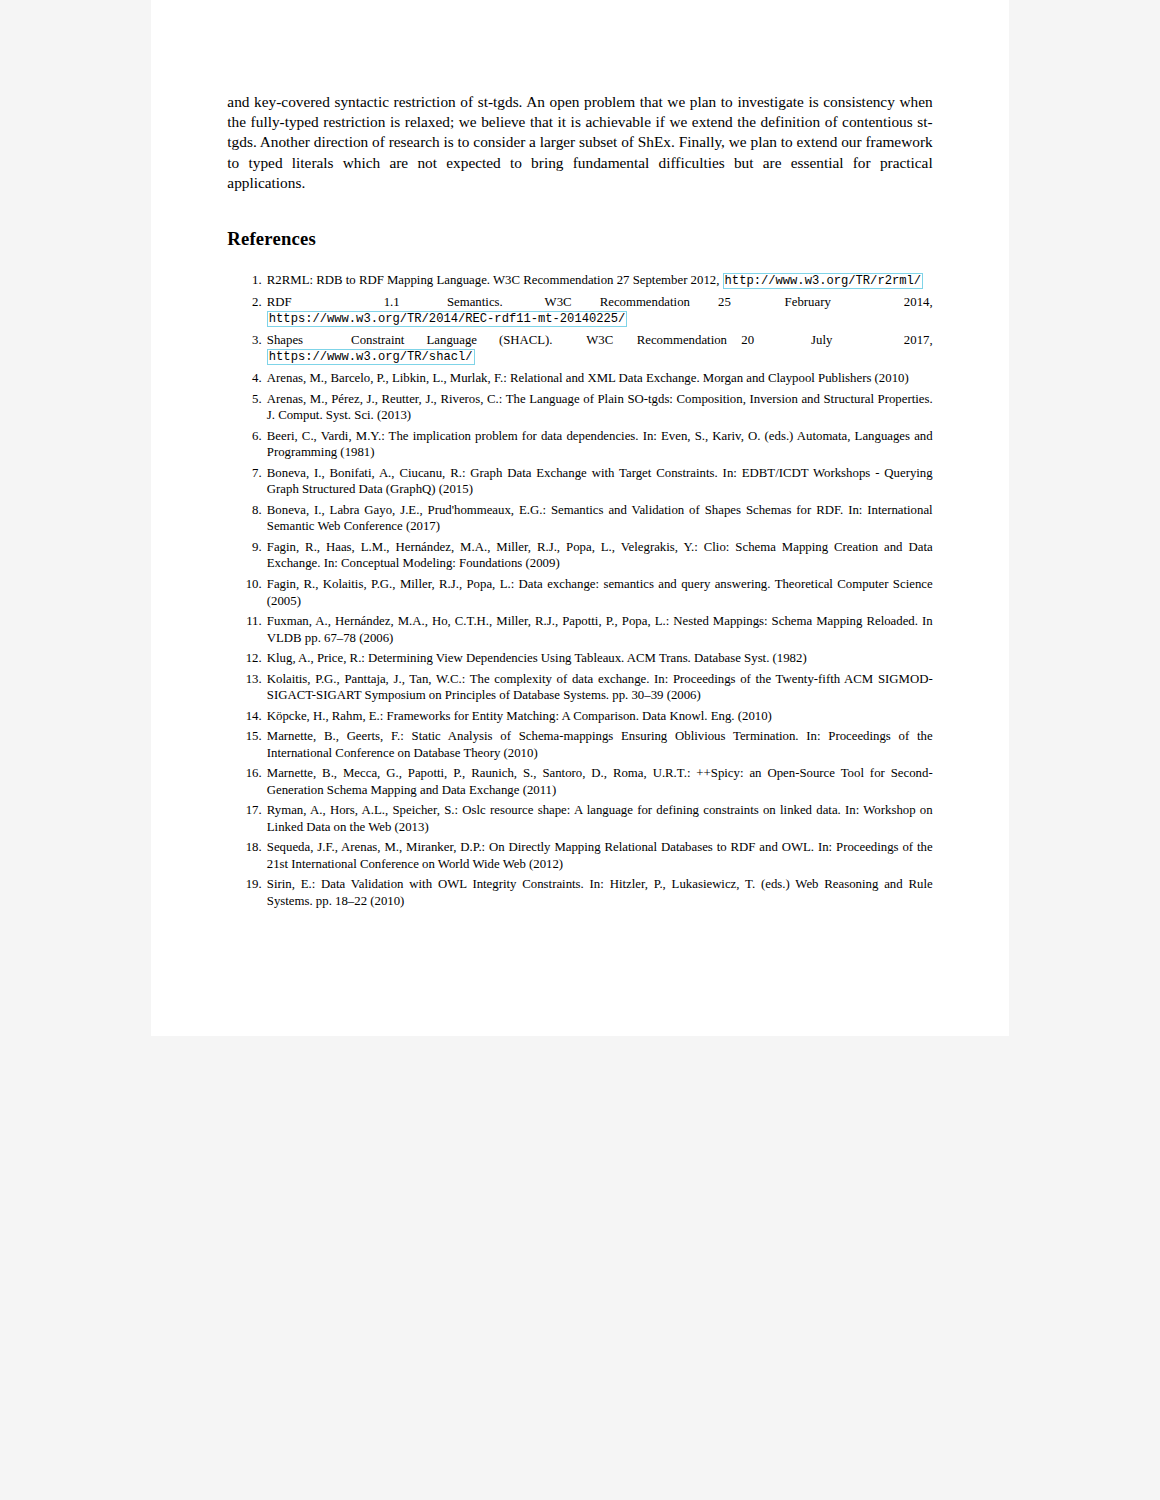and key-covered syntactic restriction of st-tgds. An open problem that we plan to investigate is consistency when the fully-typed restriction is relaxed; we believe that it is achievable if we extend the definition of contentious st-tgds. Another direction of research is to consider a larger subset of ShEx. Finally, we plan to extend our framework to typed literals which are not expected to bring fundamental difficulties but are essential for practical applications.
References
R2RML: RDB to RDF Mapping Language. W3C Recommendation 27 September 2012, http://www.w3.org/TR/r2rml/
RDF 1.1 Semantics. W3C Recommendation 25 February 2014, https://www.w3.org/TR/2014/REC-rdf11-mt-20140225/
Shapes Constraint Language(SHACL). W3C Recommendation 20 July 2017, https://www.w3.org/TR/shacl/
Arenas, M., Barcelo, P., Libkin, L., Murlak, F.: Relational and XML Data Exchange. Morgan and Claypool Publishers (2010)
Arenas, M., Pérez, J., Reutter, J., Riveros, C.: The Language of Plain SO-tgds: Composition, Inversion and Structural Properties. J. Comput. Syst. Sci. (2013)
Beeri, C., Vardi, M.Y.: The implication problem for data dependencies. In: Even, S., Kariv, O. (eds.) Automata, Languages and Programming (1981)
Boneva, I., Bonifati, A., Ciucanu, R.: Graph Data Exchange with Target Constraints. In: EDBT/ICDT Workshops - Querying Graph Structured Data (GraphQ) (2015)
Boneva, I., Labra Gayo, J.E., Prud'hommeaux, E.G.: Semantics and Validation of Shapes Schemas for RDF. In: International Semantic Web Conference (2017)
Fagin, R., Haas, L.M., Hernández, M.A., Miller, R.J., Popa, L., Velegrakis, Y.: Clio: Schema Mapping Creation and Data Exchange. In: Conceptual Modeling: Foundations (2009)
Fagin, R., Kolaitis, P.G., Miller, R.J., Popa, L.: Data exchange: semantics and query answering. Theoretical Computer Science (2005)
Fuxman, A., Hernández, M.A., Ho, C.T.H., Miller, R.J., Papotti, P., Popa, L.: Nested Mappings: Schema Mapping Reloaded. In VLDB pp. 67–78 (2006)
Klug, A., Price, R.: Determining View Dependencies Using Tableaux. ACM Trans. Database Syst. (1982)
Kolaitis, P.G., Panttaja, J., Tan, W.C.: The complexity of data exchange. In: Proceedings of the Twenty-fifth ACM SIGMOD-SIGACT-SIGART Symposium on Principles of Database Systems. pp. 30–39 (2006)
Köpcke, H., Rahm, E.: Frameworks for Entity Matching: A Comparison. Data Knowl. Eng. (2010)
Marnette, B., Geerts, F.: Static Analysis of Schema-mappings Ensuring Oblivious Termination. In: Proceedings of the International Conference on Database Theory (2010)
Marnette, B., Mecca, G., Papotti, P., Raunich, S., Santoro, D., Roma, U.R.T.: ++Spicy: an Open-Source Tool for Second-Generation Schema Mapping and Data Exchange (2011)
Ryman, A., Hors, A.L., Speicher, S.: Oslc resource shape: A language for defining constraints on linked data. In: Workshop on Linked Data on the Web (2013)
Sequeda, J.F., Arenas, M., Miranker, D.P.: On Directly Mapping Relational Databases to RDF and OWL. In: Proceedings of the 21st International Conference on World Wide Web (2012)
Sirin, E.: Data Validation with OWL Integrity Constraints. In: Hitzler, P., Lukasiewicz, T. (eds.) Web Reasoning and Rule Systems. pp. 18–22 (2010)